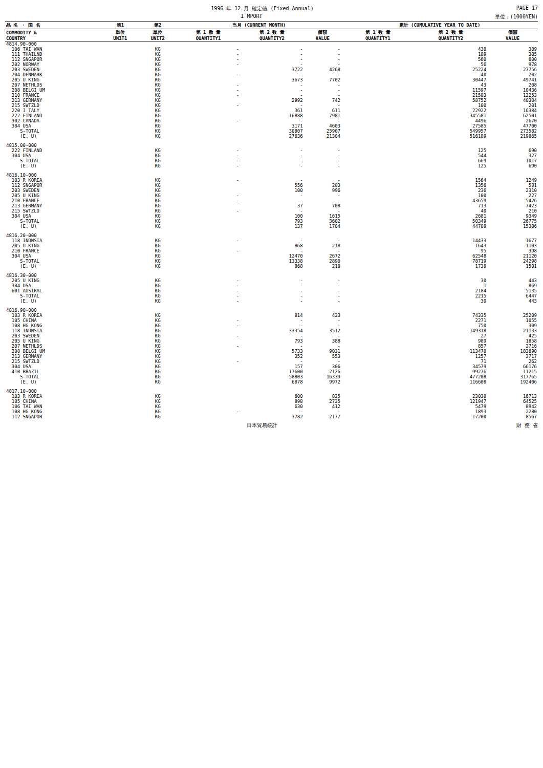1996 年 12 月 確定値 (Fixed Annual) PAGE 17
I MPORT 単位：(1000YEN)
| 品 名 ・ 国 名 | 第1 | 第2 | 当月 (CURRENT MONTH) | 累計 (CUMULATIVE YEAR TO DATE) |
| --- | --- | --- | --- | --- |
| COMMODITY & | 単位 | 単位 | 第 1 数 量 | 第 2 数 量 | 価額 | 第 1 数 量 | 第 2 数 量 | 価額 |
| COUNTRY | UNIT1 | UNIT2 | QUANTITY1 | QUANTITY2 | VALUE | QUANTITY1 | QUANTITY2 | VALUE |
| 4814.90-000 | | | | | | | | |
| 106 TAI WAN | | KG | - | - | - | | 430 | 309 |
| 111 THAILND | | KG | - | - | - | | 189 | 305 |
| 112 SNGAPOR | | KG | - | - | - | | 560 | 600 |
| 202 NORWAY | | KG | - | - | - | | 56 | 978 |
| 203 SWEDEN | | KG | | 3722 | 4268 | | 25224 | 27756 |
| 204 DENMARK | | KG | - | - | - | | 40 | 202 |
| 205 U KING | | KG | | 3673 | 7702 | | 30447 | 49741 |
| 207 NETHLDS | | KG | - | - | - | | 43 | 208 |
| 208 BELGI UM | | KG | - | - | - | | 11597 | 10436 |
| 210 FRANCE | | KG | - | - | - | | 21583 | 12253 |
| 213 GERMANY | | KG | | 2992 | 742 | | 58752 | 40384 |
| 215 SWTZLD | | KG | - | - | - | | 100 | 201 |
| 220 I TALY | | KG | | 361 | 611 | | 22922 | 16384 |
| 222 FINLAND | | KG | | 16888 | 7981 | | 345581 | 62501 |
| 302 CANADA | | KG | - | - | - | | 4496 | 2670 |
| 304 USA | | KG | | 3171 | 4603 | | 27585 | 47700 |
| S-TOTAL | | KG | | 30807 | 25907 | | 549957 | 273582 |
| (E. U) | | KG | | 27636 | 21304 | | 516189 | 219865 |
| 4815.00-000 | | | | | | | | |
| 222 FINLAND | | KG | - | - | - | | 125 | 690 |
| 304 USA | | KG | - | - | - | | 544 | 327 |
| S-TOTAL | | KG | - | - | - | | 669 | 1017 |
| (E. U) | | KG | - | - | - | | 125 | 690 |
| 4816.10-000 | | | | | | | | |
| 103 R KOREA | | KG | - | - | - | | 1564 | 1249 |
| 112 SNGAPOR | | KG | | 556 | 283 | | 1356 | 581 |
| 203 SWEDEN | | KG | | 100 | 996 | | 236 | 2310 |
| 205 U KING | | KG | - | - | - | | 100 | 227 |
| 210 FRANCE | | KG | - | - | - | | 43659 | 5426 |
| 213 GERMANY | | KG | | 37 | 708 | | 713 | 7423 |
| 215 SWTZLD | | KG | - | - | - | | 40 | 210 |
| 304 USA | | KG | | 100 | 1615 | | 2681 | 9349 |
| S-TOTAL | | KG | | 793 | 3602 | | 50349 | 26775 |
| (E. U) | | KG | | 137 | 1704 | | 44708 | 15386 |
| 4816.20-000 | | | | | | | | |
| 118 INDNSIA | | KG | - | - | - | | 14433 | 1677 |
| 205 U KING | | KG | | 868 | 218 | | 1643 | 1103 |
| 210 FRANCE | | KG | - | - | - | | 95 | 398 |
| 304 USA | | KG | | 12470 | 2672 | | 62548 | 21120 |
| S-TOTAL | | KG | | 13338 | 2890 | | 78719 | 24298 |
| (E. U) | | KG | | 868 | 218 | | 1738 | 1501 |
| 4816.30-000 | | | | | | | | |
| 205 U KING | | KG | - | - | - | | 30 | 443 |
| 304 USA | | KG | - | - | - | | 1 | 869 |
| 601 AUSTRAL | | KG | - | - | - | | 2184 | 5135 |
| S-TOTAL | | KG | - | - | - | | 2215 | 6447 |
| (E. U) | | KG | - | - | - | | 30 | 443 |
| 4816.90-000 | | | | | | | | |
| 103 R KOREA | | KG | | 814 | 423 | | 74335 | 25209 |
| 105 CHINA | | KG | - | - | - | | 2271 | 1055 |
| 108 HG KONG | | KG | - | - | - | | 750 | 309 |
| 118 INDNSIA | | KG | | 33354 | 3512 | | 149318 | 21133 |
| 203 SWEDEN | | KG | - | - | - | | 27 | 425 |
| 205 U KING | | KG | | 793 | 388 | | 989 | 1858 |
| 207 NETHLDS | | KG | - | - | - | | 857 | 2716 |
| 208 BELGI UM | | KG | | 5733 | 9031 | | 113478 | 183690 |
| 213 GERMANY | | KG | | 352 | 553 | | 1257 | 3717 |
| 215 SWTZLD | | KG | - | - | - | | 71 | 262 |
| 304 USA | | KG | | 157 | 306 | | 34579 | 66176 |
| 410 BRAZIL | | KG | | 17600 | 2126 | | 99276 | 11215 |
| S-TOTAL | | KG | | 58803 | 16339 | | 477208 | 317765 |
| (E. U) | | KG | | 6878 | 9972 | | 116608 | 192406 |
| 4817.10-000 | | | | | | | | |
| 103 R KOREA | | KG | | 600 | 825 | | 23038 | 16713 |
| 105 CHINA | | KG | | 898 | 2735 | | 121947 | 64525 |
| 106 TAI WAN | | KG | | 630 | 412 | | 5479 | 8942 |
| 108 HG KONG | | KG | - | - | - | | 1893 | 2280 |
| 112 SNGAPOR | | KG | | 3782 | 2177 | | 17200 | 8567 |
日本貿易統計 財 務 省